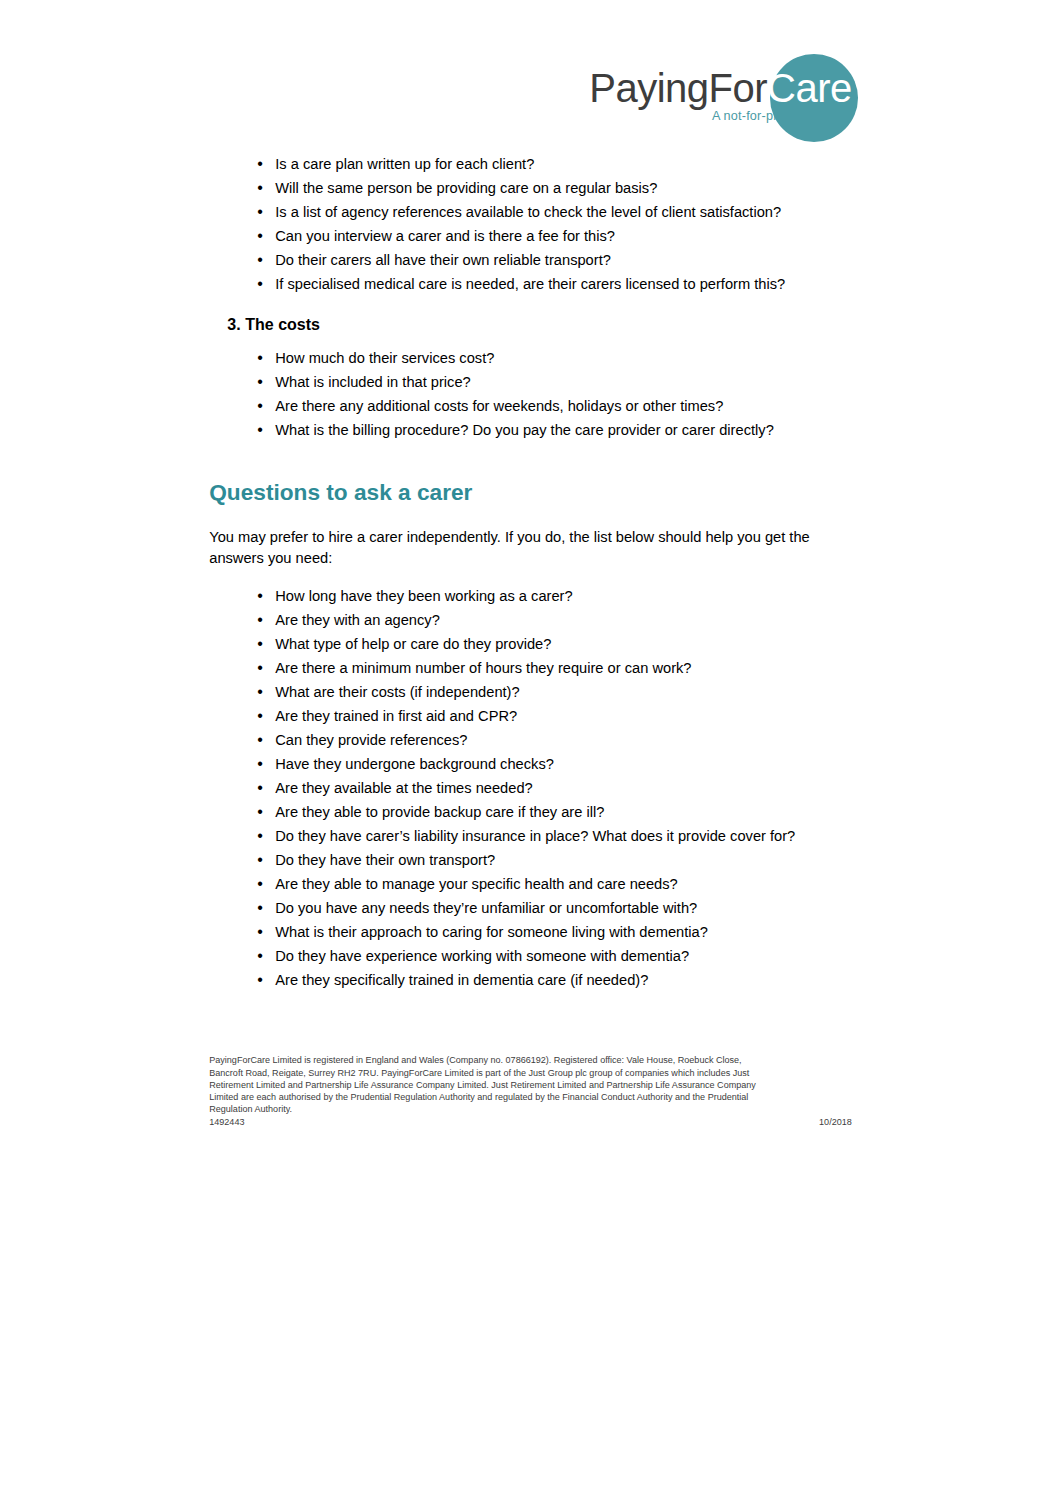Paying For Care
A not-for-profit company
Is a care plan written up for each client?
Will the same person be providing care on a regular basis?
Is a list of agency references available to check the level of client satisfaction?
Can you interview a carer and is there a fee for this?
Do their carers all have their own reliable transport?
If specialised medical care is needed, are their carers licensed to perform this?
3. The costs
How much do their services cost?
What is included in that price?
Are there any additional costs for weekends, holidays or other times?
What is the billing procedure? Do you pay the care provider or carer directly?
Questions to ask a carer
You may prefer to hire a carer independently. If you do, the list below should help you get the answers you need:
How long have they been working as a carer?
Are they with an agency?
What type of help or care do they provide?
Are there a minimum number of hours they require or can work?
What are their costs (if independent)?
Are they trained in first aid and CPR?
Can they provide references?
Have they undergone background checks?
Are they available at the times needed?
Are they able to provide backup care if they are ill?
Do they have carer’s liability insurance in place? What does it provide cover for?
Do they have their own transport?
Are they able to manage your specific health and care needs?
Do you have any needs they’re unfamiliar or uncomfortable with?
What is their approach to caring for someone living with dementia?
Do they have experience working with someone with dementia?
Are they specifically trained in dementia care (if needed)?
PayingForCare Limited is registered in England and Wales (Company no. 07866192). Registered office: Vale House, Roebuck Close, Bancroft Road, Reigate, Surrey RH2 7RU. PayingForCare Limited is part of the Just Group plc group of companies which includes Just Retirement Limited and Partnership Life Assurance Company Limited. Just Retirement Limited and Partnership Life Assurance Company Limited are each authorised by the Prudential Regulation Authority and regulated by the Financial Conduct Authority and the Prudential Regulation Authority. 1492443
10/2018